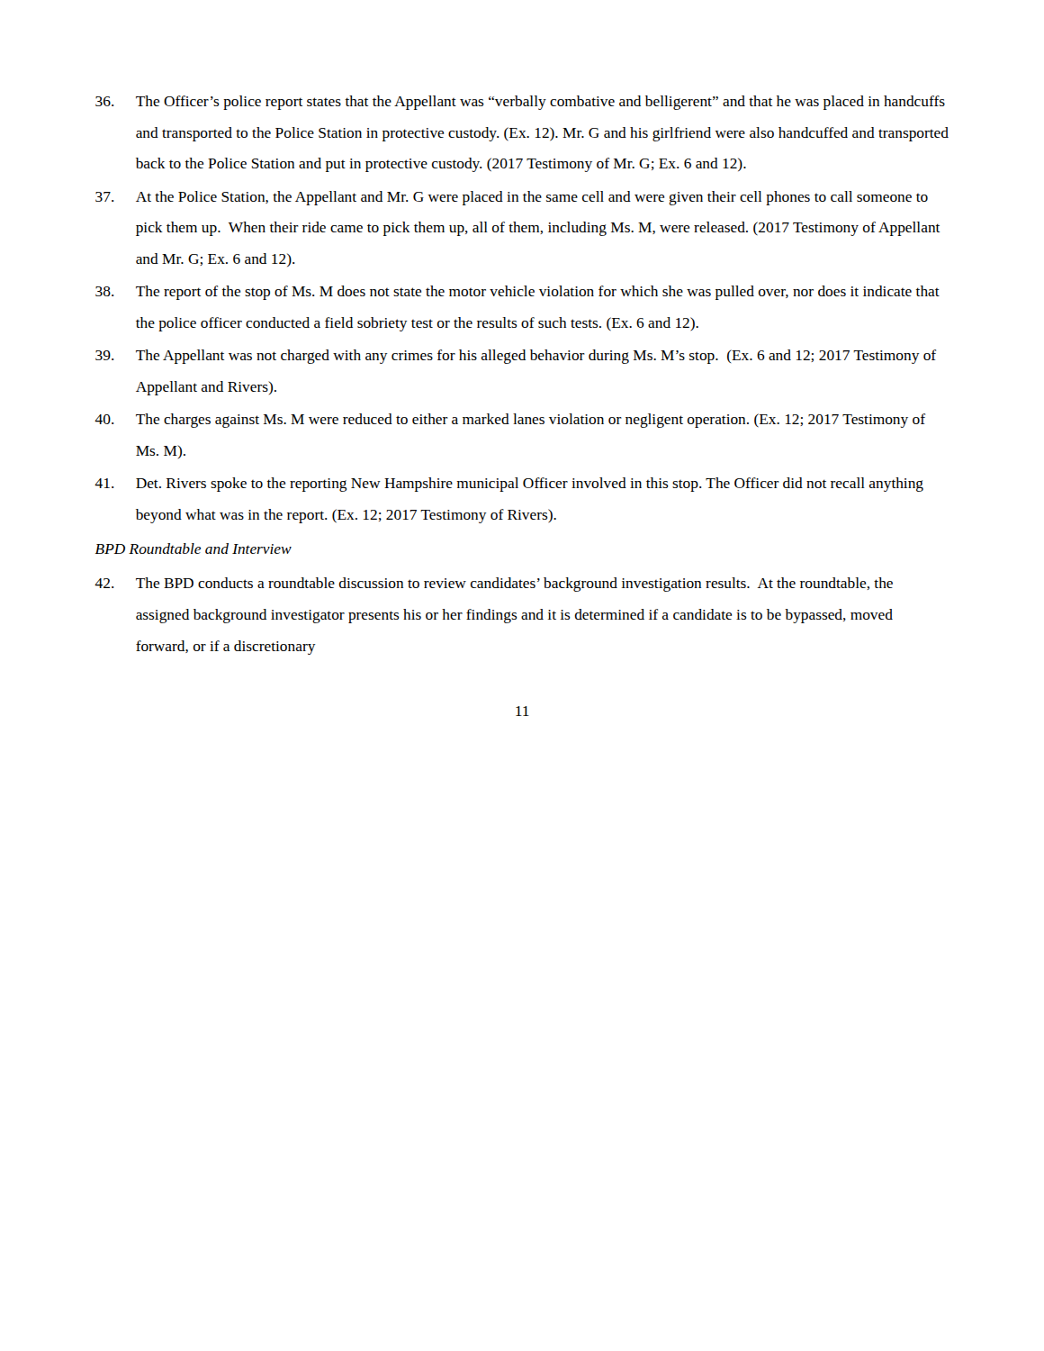36. The Officer’s police report states that the Appellant was “verbally combative and belligerent” and that he was placed in handcuffs and transported to the Police Station in protective custody. (Ex. 12). Mr. G and his girlfriend were also handcuffed and transported back to the Police Station and put in protective custody. (2017 Testimony of Mr. G; Ex. 6 and 12).
37. At the Police Station, the Appellant and Mr. G were placed in the same cell and were given their cell phones to call someone to pick them up. When their ride came to pick them up, all of them, including Ms. M, were released. (2017 Testimony of Appellant and Mr. G; Ex. 6 and 12).
38. The report of the stop of Ms. M does not state the motor vehicle violation for which she was pulled over, nor does it indicate that the police officer conducted a field sobriety test or the results of such tests. (Ex. 6 and 12).
39. The Appellant was not charged with any crimes for his alleged behavior during Ms. M’s stop. (Ex. 6 and 12; 2017 Testimony of Appellant and Rivers).
40. The charges against Ms. M were reduced to either a marked lanes violation or negligent operation. (Ex. 12; 2017 Testimony of Ms. M).
41. Det. Rivers spoke to the reporting New Hampshire municipal Officer involved in this stop. The Officer did not recall anything beyond what was in the report. (Ex. 12; 2017 Testimony of Rivers).
BPD Roundtable and Interview
42. The BPD conducts a roundtable discussion to review candidates’ background investigation results. At the roundtable, the assigned background investigator presents his or her findings and it is determined if a candidate is to be bypassed, moved forward, or if a discretionary
11